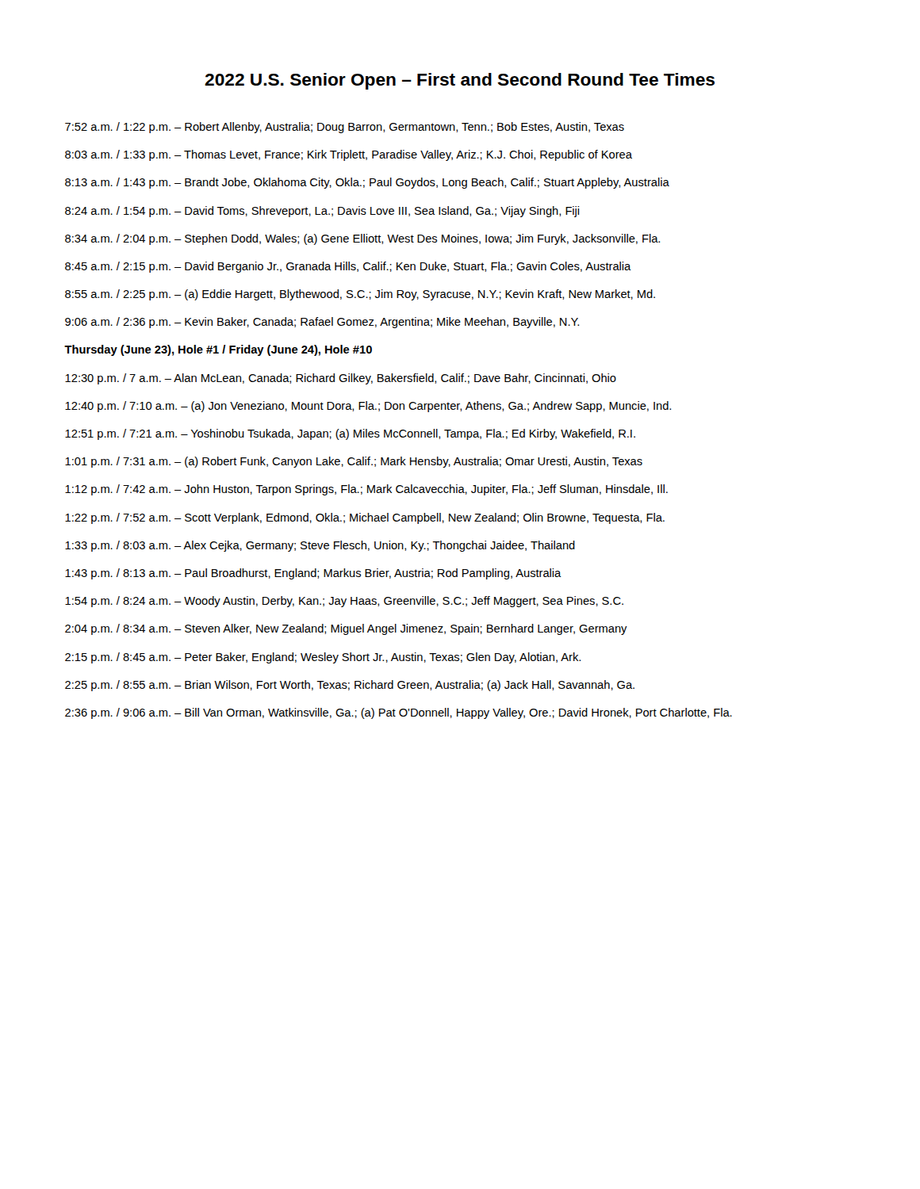2022 U.S. Senior Open – First and Second Round Tee Times
7:52 a.m. / 1:22 p.m. – Robert Allenby, Australia; Doug Barron, Germantown, Tenn.; Bob Estes, Austin, Texas
8:03 a.m. / 1:33 p.m. – Thomas Levet, France; Kirk Triplett, Paradise Valley, Ariz.; K.J. Choi, Republic of Korea
8:13 a.m. / 1:43 p.m. – Brandt Jobe, Oklahoma City, Okla.; Paul Goydos, Long Beach, Calif.; Stuart Appleby, Australia
8:24 a.m. / 1:54 p.m. – David Toms, Shreveport, La.; Davis Love III, Sea Island, Ga.; Vijay Singh, Fiji
8:34 a.m. / 2:04 p.m. – Stephen Dodd, Wales; (a) Gene Elliott, West Des Moines, Iowa; Jim Furyk, Jacksonville, Fla.
8:45 a.m. / 2:15 p.m. – David Berganio Jr., Granada Hills, Calif.; Ken Duke, Stuart, Fla.; Gavin Coles, Australia
8:55 a.m. / 2:25 p.m. – (a) Eddie Hargett, Blythewood, S.C.; Jim Roy, Syracuse, N.Y.; Kevin Kraft, New Market, Md.
9:06 a.m. / 2:36 p.m. – Kevin Baker, Canada; Rafael Gomez, Argentina; Mike Meehan, Bayville, N.Y.
Thursday (June 23), Hole #1 / Friday (June 24), Hole #10
12:30 p.m. / 7 a.m. – Alan McLean, Canada; Richard Gilkey, Bakersfield, Calif.; Dave Bahr, Cincinnati, Ohio
12:40 p.m. / 7:10 a.m. – (a) Jon Veneziano, Mount Dora, Fla.; Don Carpenter, Athens, Ga.; Andrew Sapp, Muncie, Ind.
12:51 p.m. / 7:21 a.m. – Yoshinobu Tsukada, Japan; (a) Miles McConnell, Tampa, Fla.; Ed Kirby, Wakefield, R.I.
1:01 p.m. / 7:31 a.m. – (a) Robert Funk, Canyon Lake, Calif.; Mark Hensby, Australia; Omar Uresti, Austin, Texas
1:12 p.m. / 7:42 a.m. – John Huston, Tarpon Springs, Fla.; Mark Calcavecchia, Jupiter, Fla.; Jeff Sluman, Hinsdale, Ill.
1:22 p.m. / 7:52 a.m. – Scott Verplank, Edmond, Okla.; Michael Campbell, New Zealand; Olin Browne, Tequesta, Fla.
1:33 p.m. / 8:03 a.m. – Alex Cejka, Germany; Steve Flesch, Union, Ky.; Thongchai Jaidee, Thailand
1:43 p.m. / 8:13 a.m. – Paul Broadhurst, England; Markus Brier, Austria; Rod Pampling, Australia
1:54 p.m. / 8:24 a.m. – Woody Austin, Derby, Kan.; Jay Haas, Greenville, S.C.; Jeff Maggert, Sea Pines, S.C.
2:04 p.m. / 8:34 a.m. – Steven Alker, New Zealand; Miguel Angel Jimenez, Spain; Bernhard Langer, Germany
2:15 p.m. / 8:45 a.m. – Peter Baker, England; Wesley Short Jr., Austin, Texas; Glen Day, Alotian, Ark.
2:25 p.m. / 8:55 a.m. – Brian Wilson, Fort Worth, Texas; Richard Green, Australia; (a) Jack Hall, Savannah, Ga.
2:36 p.m. / 9:06 a.m. – Bill Van Orman, Watkinsville, Ga.; (a) Pat O'Donnell, Happy Valley, Ore.; David Hronek, Port Charlotte, Fla.